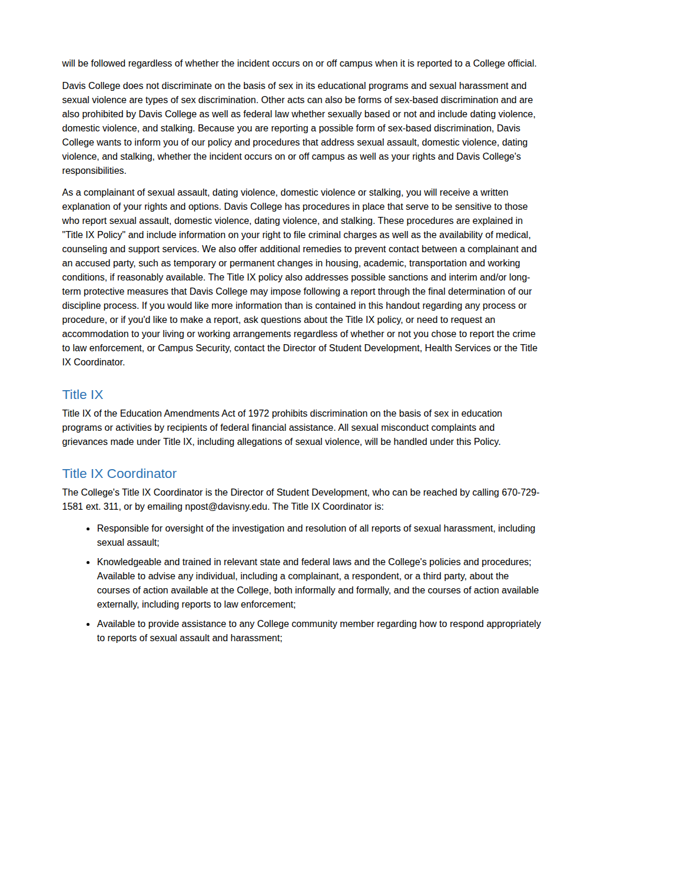will be followed regardless of whether the incident occurs on or off campus when it is reported to a College official.
Davis College does not discriminate on the basis of sex in its educational programs and sexual harassment and sexual violence are types of sex discrimination. Other acts can also be forms of sex-based discrimination and are also prohibited by Davis College as well as federal law whether sexually based or not and include dating violence, domestic violence, and stalking. Because you are reporting a possible form of sex-based discrimination, Davis College wants to inform you of our policy and procedures that address sexual assault, domestic violence, dating violence, and stalking, whether the incident occurs on or off campus as well as your rights and Davis College's responsibilities.
As a complainant of sexual assault, dating violence, domestic violence or stalking, you will receive a written explanation of your rights and options. Davis College has procedures in place that serve to be sensitive to those who report sexual assault, domestic violence, dating violence, and stalking. These procedures are explained in "Title IX Policy" and include information on your right to file criminal charges as well as the availability of medical, counseling and support services. We also offer additional remedies to prevent contact between a complainant and an accused party, such as temporary or permanent changes in housing, academic, transportation and working conditions, if reasonably available. The Title IX policy also addresses possible sanctions and interim and/or long-term protective measures that Davis College may impose following a report through the final determination of our discipline process. If you would like more information than is contained in this handout regarding any process or procedure, or if you'd like to make a report, ask questions about the Title IX policy, or need to request an accommodation to your living or working arrangements regardless of whether or not you chose to report the crime to law enforcement, or Campus Security, contact the Director of Student Development, Health Services or the Title IX Coordinator.
Title IX
Title IX of the Education Amendments Act of 1972 prohibits discrimination on the basis of sex in education programs or activities by recipients of federal financial assistance. All sexual misconduct complaints and grievances made under Title IX, including allegations of sexual violence, will be handled under this Policy.
Title IX Coordinator
The College's Title IX Coordinator is the Director of Student Development, who can be reached by calling 670-729-1581 ext. 311, or by emailing npost@davisny.edu. The Title IX Coordinator is:
Responsible for oversight of the investigation and resolution of all reports of sexual harassment, including sexual assault;
Knowledgeable and trained in relevant state and federal laws and the College's policies and procedures; Available to advise any individual, including a complainant, a respondent, or a third party, about the courses of action available at the College, both informally and formally, and the courses of action available externally, including reports to law enforcement;
Available to provide assistance to any College community member regarding how to respond appropriately to reports of sexual assault and harassment;